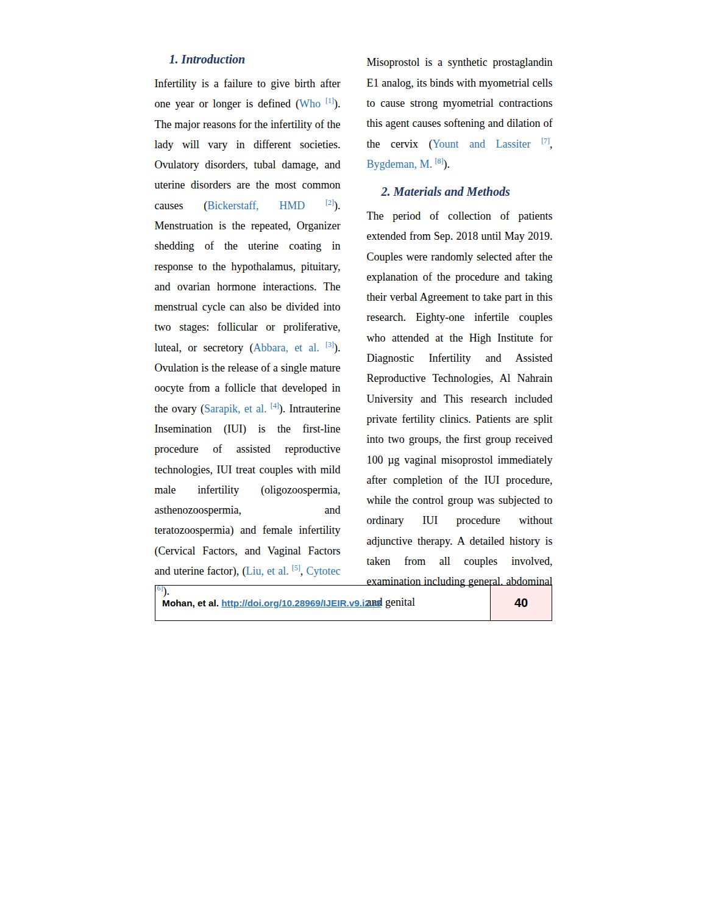1. Introduction
Infertility is a failure to give birth after one year or longer is defined (Who [1]). The major reasons for the infertility of the lady will vary in different societies. Ovulatory disorders, tubal damage, and uterine disorders are the most common causes (Bickerstaff, HMD [2]). Menstruation is the repeated, Organizer shedding of the uterine coating in response to the hypothalamus, pituitary, and ovarian hormone interactions. The menstrual cycle can also be divided into two stages: follicular or proliferative, luteal, or secretory (Abbara, et al. [3]). Ovulation is the release of a single mature oocyte from a follicle that developed in the ovary (Sarapik, et al. [4]). Intrauterine Insemination (IUI) is the first-line procedure of assisted reproductive technologies, IUI treat couples with mild male infertility (oligozoospermia, asthenozoospermia, and teratozoospermia) and female infertility (Cervical Factors, and Vaginal Factors and uterine factor), (Liu, et al. [5], Cytotec [6]).
Misoprostol is a synthetic prostaglandin E1 analog, its binds with myometrial cells to cause strong myometrial contractions this agent causes softening and dilation of the cervix (Yount and Lassiter [7], Bygdeman, M. [8]).
2. Materials and Methods
The period of collection of patients extended from Sep. 2018 until May 2019. Couples were randomly selected after the explanation of the procedure and taking their verbal Agreement to take part in this research. Eighty-one infertile couples who attended at the High Institute for Diagnostic Infertility and Assisted Reproductive Technologies, Al Nahrain University and This research included private fertility clinics. Patients are split into two groups, the first group received 100 µg vaginal misoprostol immediately after completion of the IUI procedure, while the control group was subjected to ordinary IUI procedure without adjunctive therapy. A detailed history is taken from all couples involved, examination including general, abdominal and genital
Mohan, et al. http://doi.org/10.28969/IJEIR.v9.i2.r3
40